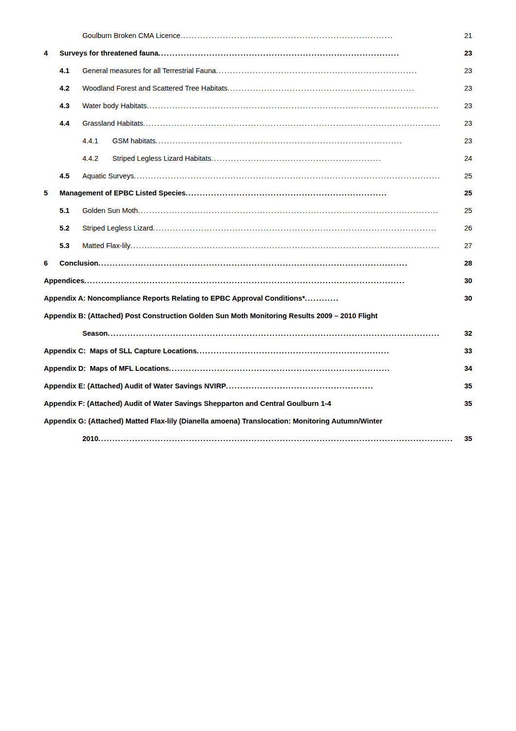Goulburn Broken CMA Licence........................................................................... 21
4 Surveys for threatened fauna..................................................................................... 23
4.1 General measures for all Terrestrial Fauna....................................................................... 23
4.2 Woodland Forest and Scattered Tree Habitats.................................................................. 23
4.3 Water body Habitats....................................................................................................... 23
4.4 Grassland Habitats......................................................................................................... 23
4.4.1 GSM habitats....................................................................................... 23
4.4.2 Striped Legless Lizard Habitats............................................................ 24
4.5 Aquatic Surveys............................................................................................................ 25
5 Management of EPBC Listed Species....................................................................... 25
5.1 Golden Sun Moth.......................................................................................................... 25
5.2 Striped Legless Lizard.................................................................................................... 26
5.3 Matted Flax-lily............................................................................................................. 27
6 Conclusion............................................................................................................. 28
Appendices................................................................................................................. 30
Appendix A: Noncompliance Reports Relating to EPBC Approval Conditions*............ 30
Appendix B: (Attached) Post Construction Golden Sun Moth Monitoring Results 2009 – 2010 Flight
Season..................................................................................................................... 32
Appendix C: Maps of SLL Capture Locations.................................................................... 33
Appendix D: Maps of MFL Locations.............................................................................. 34
Appendix E: (Attached) Audit of Water Savings NVIRP.................................................... 35
Appendix F: (Attached) Audit of Water Savings Shepparton and Central Goulburn 1-4 35
Appendix G: (Attached) Matted Flax-lily (Dianella amoena) Translocation: Monitoring Autumn/Winter
2010............................................................................................................................. 35